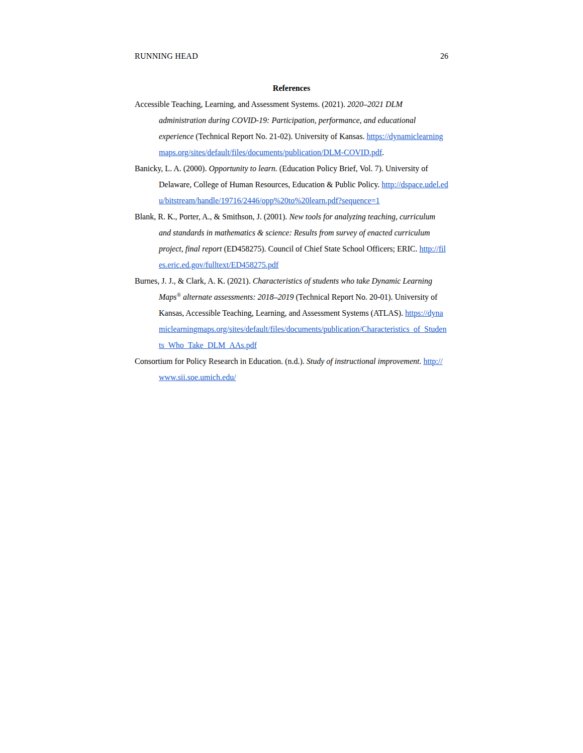Running head 26
References
Accessible Teaching, Learning, and Assessment Systems. (2021). 2020–2021 DLM administration during COVID-19: Participation, performance, and educational experience (Technical Report No. 21-02). University of Kansas. https://dynamiclearningmaps.org/sites/default/files/documents/publication/DLM-COVID.pdf.
Banicky, L. A. (2000). Opportunity to learn. (Education Policy Brief, Vol. 7). University of Delaware, College of Human Resources, Education & Public Policy. http://dspace.udel.edu/bitstream/handle/19716/2446/opp%20to%20learn.pdf?sequence=1
Blank, R. K., Porter, A., & Smithson, J. (2001). New tools for analyzing teaching, curriculum and standards in mathematics & science: Results from survey of enacted curriculum project, final report (ED458275). Council of Chief State School Officers; ERIC. http://files.eric.ed.gov/fulltext/ED458275.pdf
Burnes, J. J., & Clark, A. K. (2021). Characteristics of students who take Dynamic Learning Maps® alternate assessments: 2018–2019 (Technical Report No. 20-01). University of Kansas, Accessible Teaching, Learning, and Assessment Systems (ATLAS). https://dynamiclearningmaps.org/sites/default/files/documents/publication/Characteristics_of_Students_Who_Take_DLM_AAs.pdf
Consortium for Policy Research in Education. (n.d.). Study of instructional improvement. http://www.sii.soe.umich.edu/